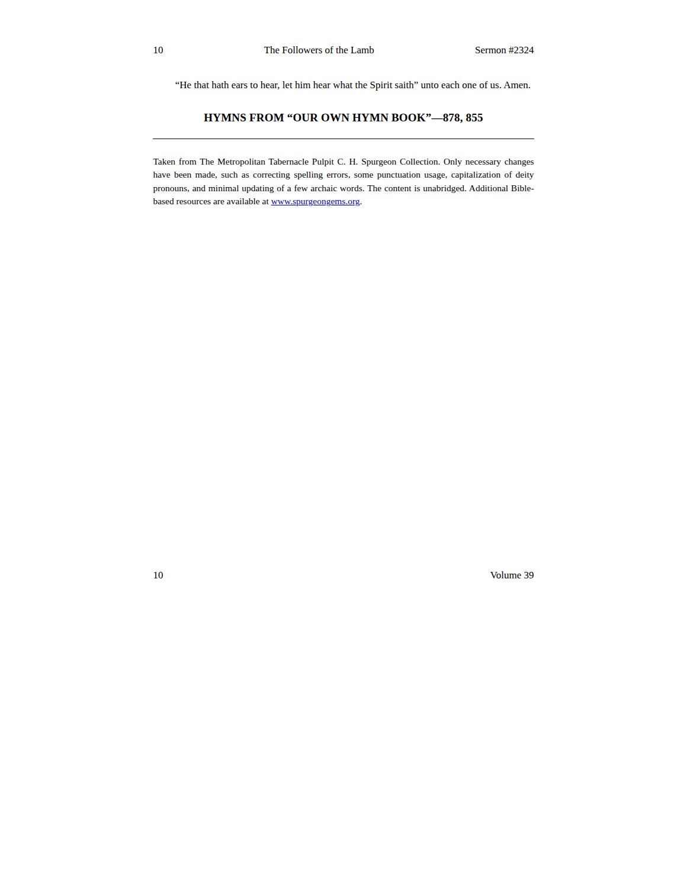10 The Followers of the Lamb Sermon #2324
“He that hath ears to hear, let him hear what the Spirit saith” unto each one of us. Amen.
HYMNS FROM “OUR OWN HYMN BOOK”—878, 855
Taken from The Metropolitan Tabernacle Pulpit C. H. Spurgeon Collection. Only necessary changes have been made, such as correcting spelling errors, some punctuation usage, capitalization of deity pronouns, and minimal updating of a few archaic words. The content is unabridged. Additional Bible-based resources are available at www.spurgeongems.org.
10 Volume 39